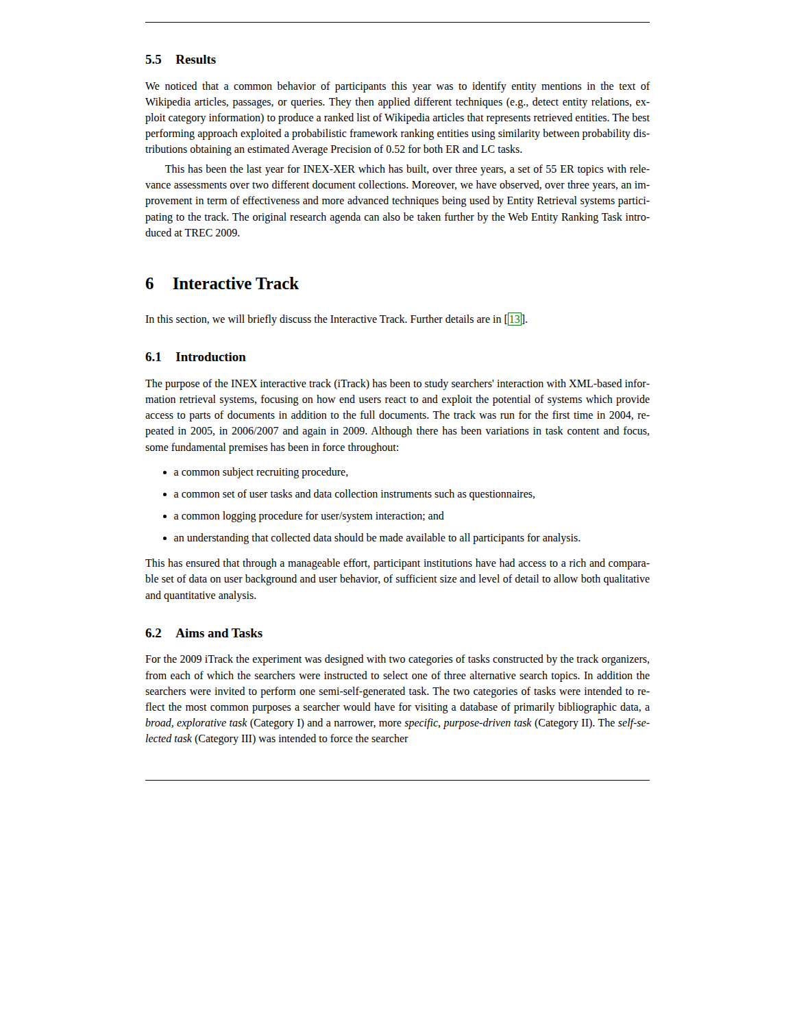5.5 Results
We noticed that a common behavior of participants this year was to identify entity mentions in the text of Wikipedia articles, passages, or queries. They then applied different techniques (e.g., detect entity relations, exploit category information) to produce a ranked list of Wikipedia articles that represents retrieved entities. The best performing approach exploited a probabilistic framework ranking entities using similarity between probability distributions obtaining an estimated Average Precision of 0.52 for both ER and LC tasks.
This has been the last year for INEX-XER which has built, over three years, a set of 55 ER topics with relevance assessments over two different document collections. Moreover, we have observed, over three years, an improvement in term of effectiveness and more advanced techniques being used by Entity Retrieval systems participating to the track. The original research agenda can also be taken further by the Web Entity Ranking Task introduced at TREC 2009.
6 Interactive Track
In this section, we will briefly discuss the Interactive Track. Further details are in [13].
6.1 Introduction
The purpose of the INEX interactive track (iTrack) has been to study searchers' interaction with XML-based information retrieval systems, focusing on how end users react to and exploit the potential of systems which provide access to parts of documents in addition to the full documents. The track was run for the first time in 2004, repeated in 2005, in 2006/2007 and again in 2009. Although there has been variations in task content and focus, some fundamental premises has been in force throughout:
a common subject recruiting procedure,
a common set of user tasks and data collection instruments such as questionnaires,
a common logging procedure for user/system interaction; and
an understanding that collected data should be made available to all participants for analysis.
This has ensured that through a manageable effort, participant institutions have had access to a rich and comparable set of data on user background and user behavior, of sufficient size and level of detail to allow both qualitative and quantitative analysis.
6.2 Aims and Tasks
For the 2009 iTrack the experiment was designed with two categories of tasks constructed by the track organizers, from each of which the searchers were instructed to select one of three alternative search topics. In addition the searchers were invited to perform one semi-self-generated task. The two categories of tasks were intended to reflect the most common purposes a searcher would have for visiting a database of primarily bibliographic data, a broad, explorative task (Category I) and a narrower, more specific, purpose-driven task (Category II). The self-selected task (Category III) was intended to force the searcher